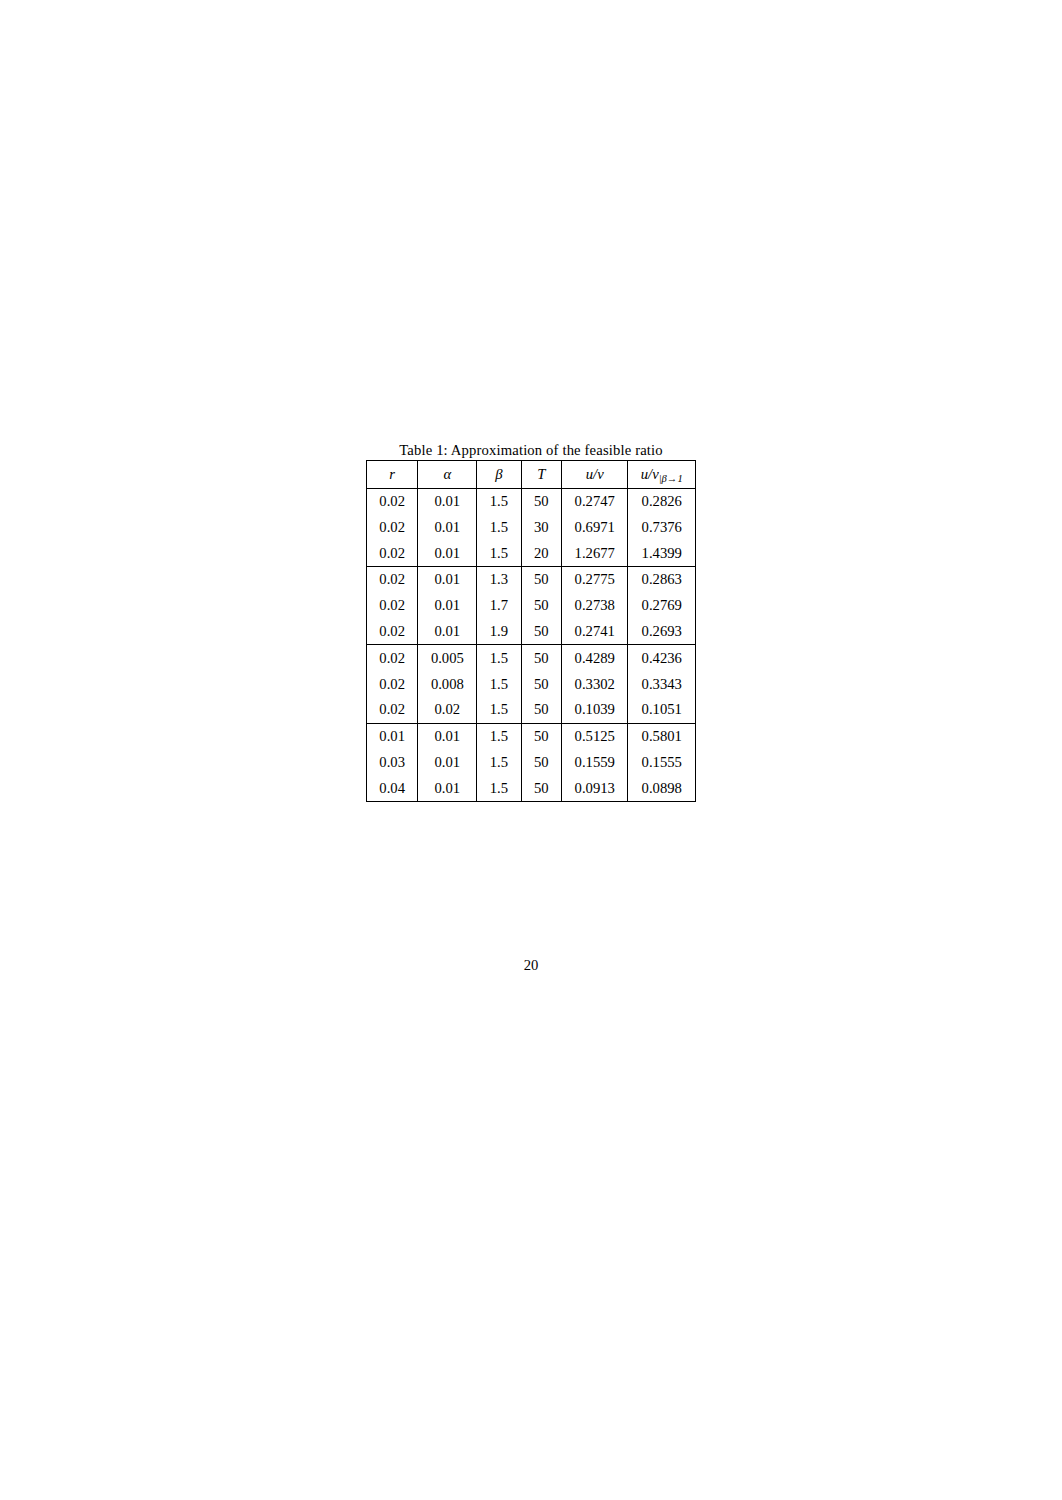Table 1: Approximation of the feasible ratio
| r | α | β | T | u/v | u/v / β →1 |
| --- | --- | --- | --- | --- | --- |
| 0.02 | 0.01 | 1.5 | 50 | 0.2747 | 0.2826 |
| 0.02 | 0.01 | 1.5 | 30 | 0.6971 | 0.7376 |
| 0.02 | 0.01 | 1.5 | 20 | 1.2677 | 1.4399 |
| 0.02 | 0.01 | 1.3 | 50 | 0.2775 | 0.2863 |
| 0.02 | 0.01 | 1.7 | 50 | 0.2738 | 0.2769 |
| 0.02 | 0.01 | 1.9 | 50 | 0.2741 | 0.2693 |
| 0.02 | 0.005 | 1.5 | 50 | 0.4289 | 0.4236 |
| 0.02 | 0.008 | 1.5 | 50 | 0.3302 | 0.3343 |
| 0.02 | 0.02 | 1.5 | 50 | 0.1039 | 0.1051 |
| 0.01 | 0.01 | 1.5 | 50 | 0.5125 | 0.5801 |
| 0.03 | 0.01 | 1.5 | 50 | 0.1559 | 0.1555 |
| 0.04 | 0.01 | 1.5 | 50 | 0.0913 | 0.0898 |
20